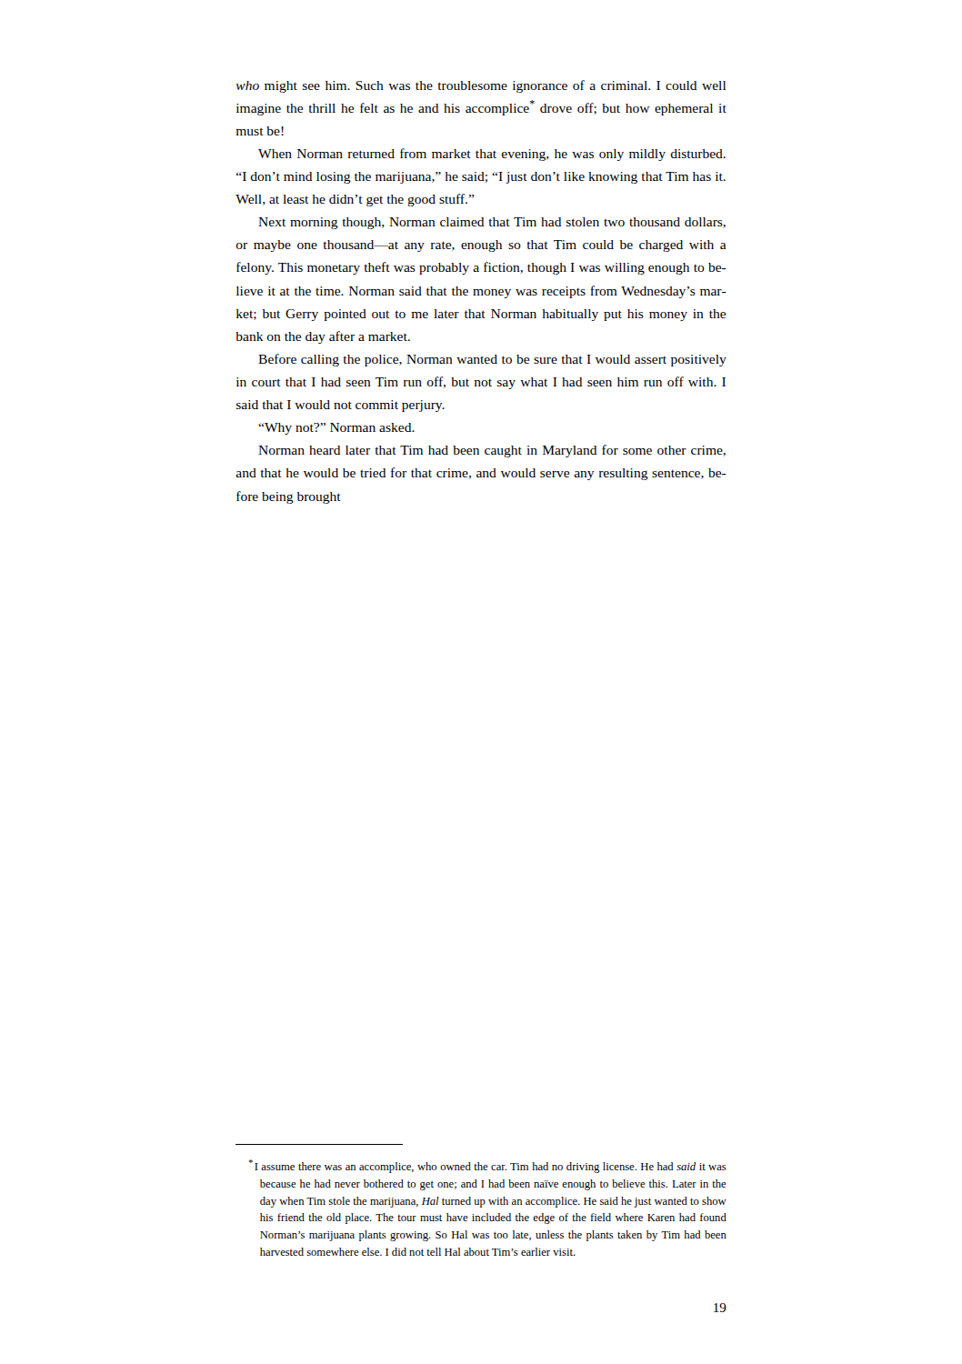who might see him. Such was the troublesome ignorance of a criminal. I could well imagine the thrill he felt as he and his accomplice* drove off; but how ephemeral it must be!
When Norman returned from market that evening, he was only mildly disturbed. “I don’t mind losing the marijuana,” he said; “I just don’t like knowing that Tim has it. Well, at least he didn’t get the good stuff.”
Next morning though, Norman claimed that Tim had stolen two thousand dollars, or maybe one thousand—at any rate, enough so that Tim could be charged with a felony. This monetary theft was probably a fiction, though I was willing enough to believe it at the time. Norman said that the money was receipts from Wednesday’s market; but Gerry pointed out to me later that Norman habitually put his money in the bank on the day after a market.
Before calling the police, Norman wanted to be sure that I would assert positively in court that I had seen Tim run off, but not say what I had seen him run off with. I said that I would not commit perjury.
“Why not?” Norman asked.
Norman heard later that Tim had been caught in Maryland for some other crime, and that he would be tried for that crime, and would serve any resulting sentence, before being brought
*I assume there was an accomplice, who owned the car. Tim had no driving license. He had said it was because he had never bothered to get one; and I had been naïve enough to believe this. Later in the day when Tim stole the marijuana, Hal turned up with an accomplice. He said he just wanted to show his friend the old place. The tour must have included the edge of the field where Karen had found Norman’s marijuana plants growing. So Hal was too late, unless the plants taken by Tim had been harvested somewhere else. I did not tell Hal about Tim’s earlier visit.
19